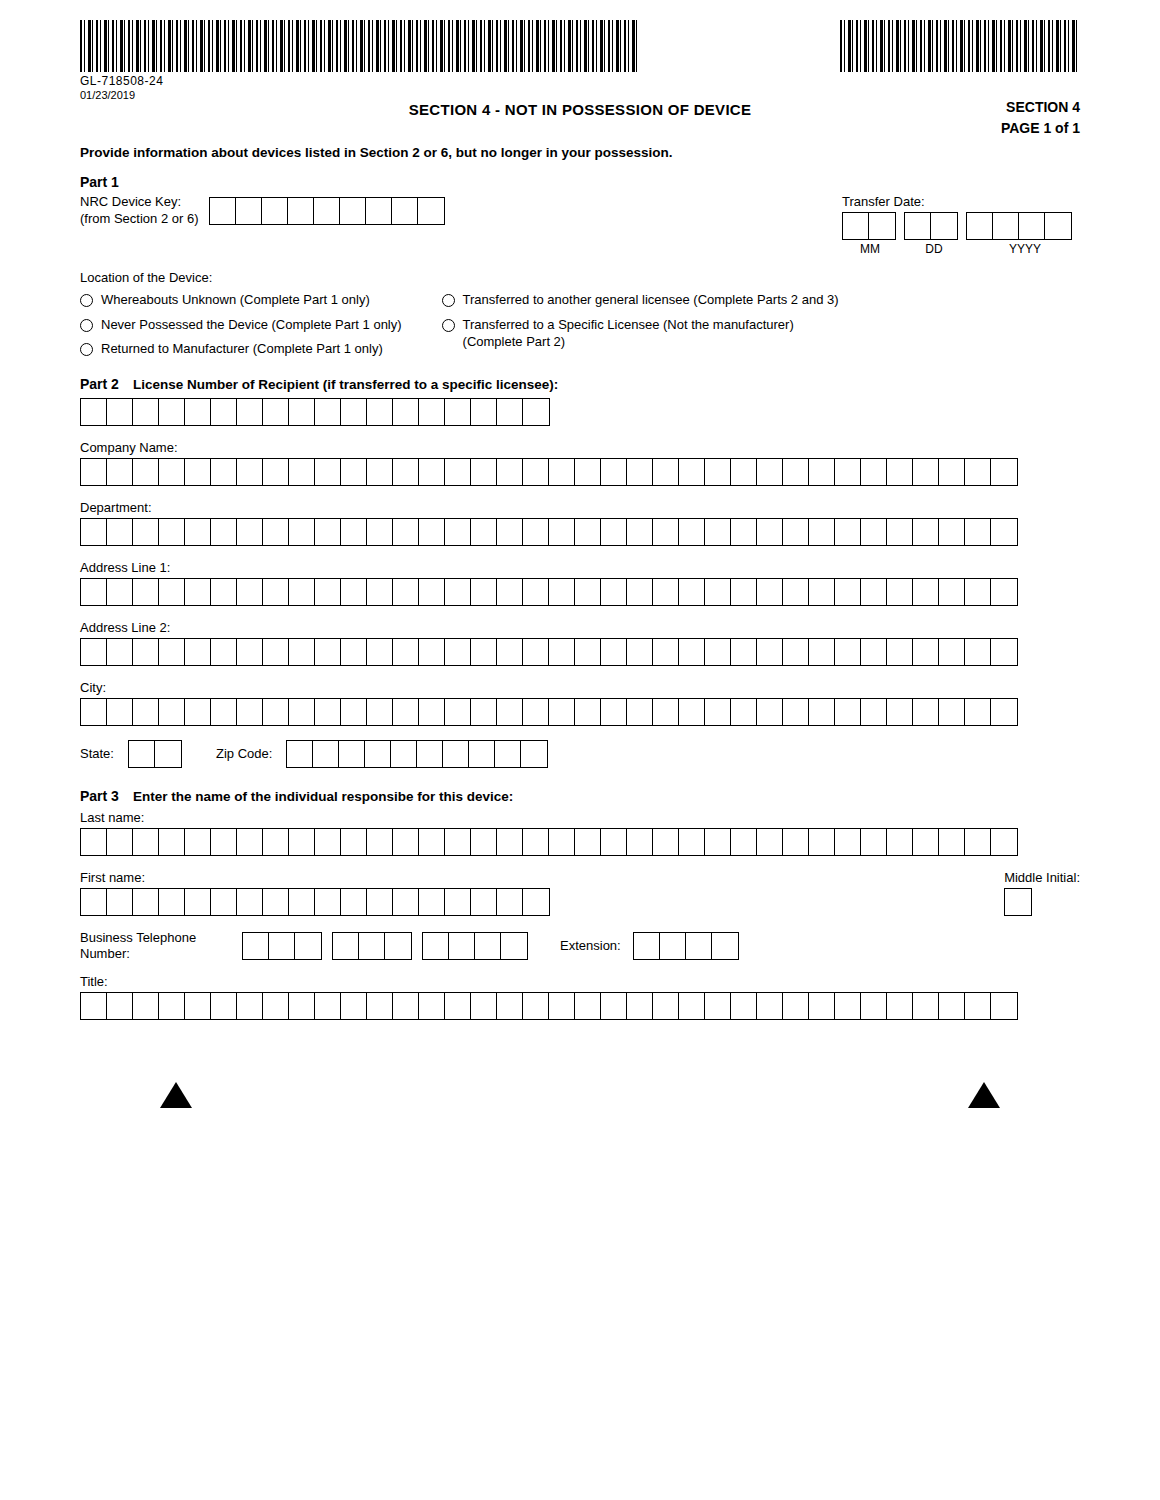GL-718508-24
01/23/2019
SECTION 4 - NOT IN POSSESSION OF DEVICE
SECTION 4
PAGE 1 of 1
Provide information about devices listed in Section 2 or 6, but no longer in your possession.
Part 1
NRC Device Key:
(from Section 2 or 6)
Transfer Date:
MM DD YYYY
Location of the Device:
Whereabouts Unknown (Complete Part 1 only)
Never Possessed the Device (Complete Part 1 only)
Returned to Manufacturer (Complete Part 1 only)
Transferred to another general licensee (Complete Parts 2 and 3)
Transferred to a Specific Licensee (Not the manufacturer)
(Complete Part 2)
Part 2
License Number of Recipient (if transferred to a specific licensee):
Company Name:
Department:
Address Line 1:
Address Line 2:
City:
State:
Zip Code:
Part 3
Enter the name of the individual responsibe for this device:
Last name:
First name:
Middle Initial:
Business Telephone
Number:
Extension:
Title: